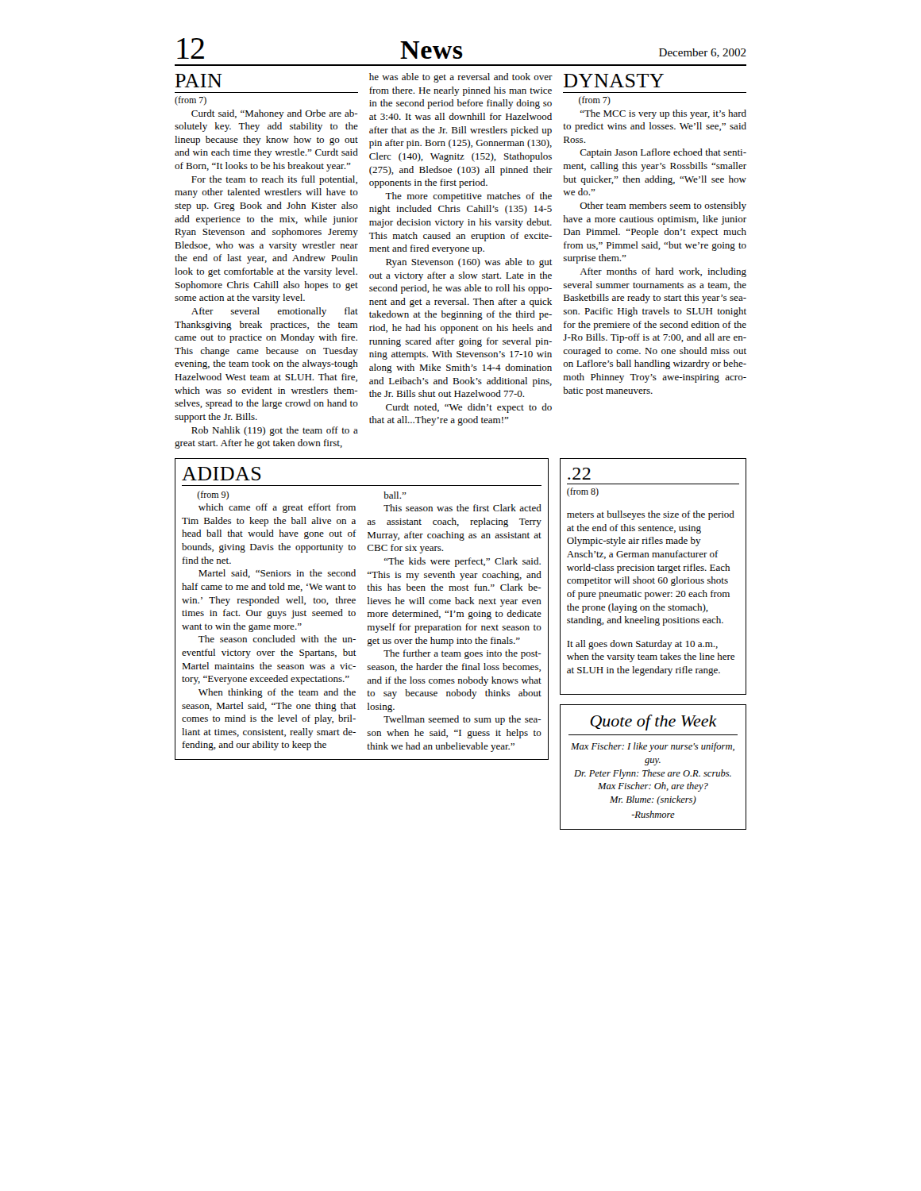12
News
December 6, 2002
PAIN
(from 7)
Curdt said, “Mahoney and Orbe are absolutely key. They add stability to the lineup because they know how to go out and win each time they wrestle.” Curdt said of Born, “It looks to be his breakout year.”
For the team to reach its full potential, many other talented wrestlers will have to step up. Greg Book and John Kister also add experience to the mix, while junior Ryan Stevenson and sophomores Jeremy Bledsoe, who was a varsity wrestler near the end of last year, and Andrew Poulin look to get comfortable at the varsity level. Sophomore Chris Cahill also hopes to get some action at the varsity level.
After several emotionally flat Thanksgiving break practices, the team came out to practice on Monday with fire. This change came because on Tuesday evening, the team took on the always-tough Hazelwood West team at SLUH. That fire, which was so evident in wrestlers themselves, spread to the large crowd on hand to support the Jr. Bills.
Rob Nahlik (119) got the team off to a great start. After he got taken down first,
he was able to get a reversal and took over from there. He nearly pinned his man twice in the second period before finally doing so at 3:40. It was all downhill for Hazelwood after that as the Jr. Bill wrestlers picked up pin after pin. Born (125), Gonnerman (130), Clerc (140), Wagnitz (152), Stathopulos (275), and Bledsoe (103) all pinned their opponents in the first period.
The more competitive matches of the night included Chris Cahill’s (135) 14-5 major decision victory in his varsity debut. This match caused an eruption of excitement and fired everyone up.
Ryan Stevenson (160) was able to gut out a victory after a slow start. Late in the second period, he was able to roll his opponent and get a reversal. Then after a quick takedown at the beginning of the third period, he had his opponent on his heels and running scared after going for several pinning attempts. With Stevenson’s 17-10 win along with Mike Smith’s 14-4 domination and Leibach’s and Book’s additional pins, the Jr. Bills shut out Hazelwood 77-0.
Curdt noted, “We didn’t expect to do that at all...They’re a good team!”
DYNASTY
(from 7)
“The MCC is very up this year, it’s hard to predict wins and losses. We’ll see,” said Ross.
Captain Jason Laflore echoed that sentiment, calling this year’s Rossbills “smaller but quicker,” then adding, “We’ll see how we do.”
Other team members seem to ostensibly have a more cautious optimism, like junior Dan Pimmel. “People don’t expect much from us,” Pimmel said, “but we’re going to surprise them.”
After months of hard work, including several summer tournaments as a team, the Basketbills are ready to start this year’s season. Pacific High travels to SLUH tonight for the premiere of the second edition of the J-Ro Bills. Tip-off is at 7:00, and all are encouraged to come. No one should miss out on Laflore’s ball handling wizardry or behemoth Phinney Troy’s awe-inspiring acrobatic post maneuvers.
ADIDAS
(from 9)
which came off a great effort from Tim Baldes to keep the ball alive on a head ball that would have gone out of bounds, giving Davis the opportunity to find the net.
Martel said, “Seniors in the second half came to me and told me, ‘We want to win.’ They responded well, too, three times in fact. Our guys just seemed to want to win the game more.”
The season concluded with the uneventful victory over the Spartans, but Martel maintains the season was a victory, “Everyone exceeded expectations.”
When thinking of the team and the season, Martel said, “The one thing that comes to mind is the level of play, brilliant at times, consistent, really smart defending, and our ability to keep the
ball.”
This season was the first Clark acted as assistant coach, replacing Terry Murray, after coaching as an assistant at CBC for six years.
“The kids were perfect,” Clark said. “This is my seventh year coaching, and this has been the most fun.” Clark believes he will come back next year even more determined, “I’m going to dedicate myself for preparation for next season to get us over the hump into the finals.”
The further a team goes into the postseason, the harder the final loss becomes, and if the loss comes nobody knows what to say because nobody thinks about losing.
Twellman seemed to sum up the season when he said, “I guess it helps to think we had an unbelievable year.”
.22
(from 8)
meters at bullseyes the size of the period at the end of this sentence, using Olympic-style air rifles made by Ansch’tz, a German manufacturer of world-class precision target rifles. Each competitor will shoot 60 glorious shots of pure pneumatic power: 20 each from the prone (laying on the stomach), standing, and kneeling positions each.
It all goes down Saturday at 10 a.m., when the varsity team takes the line here at SLUH in the legendary rifle range.
Quote of the Week
Max Fischer: I like your nurse's uniform, guy.
Dr. Peter Flynn: These are O.R. scrubs.
Max Fischer: Oh, are they?
Mr. Blume: (snickers)
-Rushmore